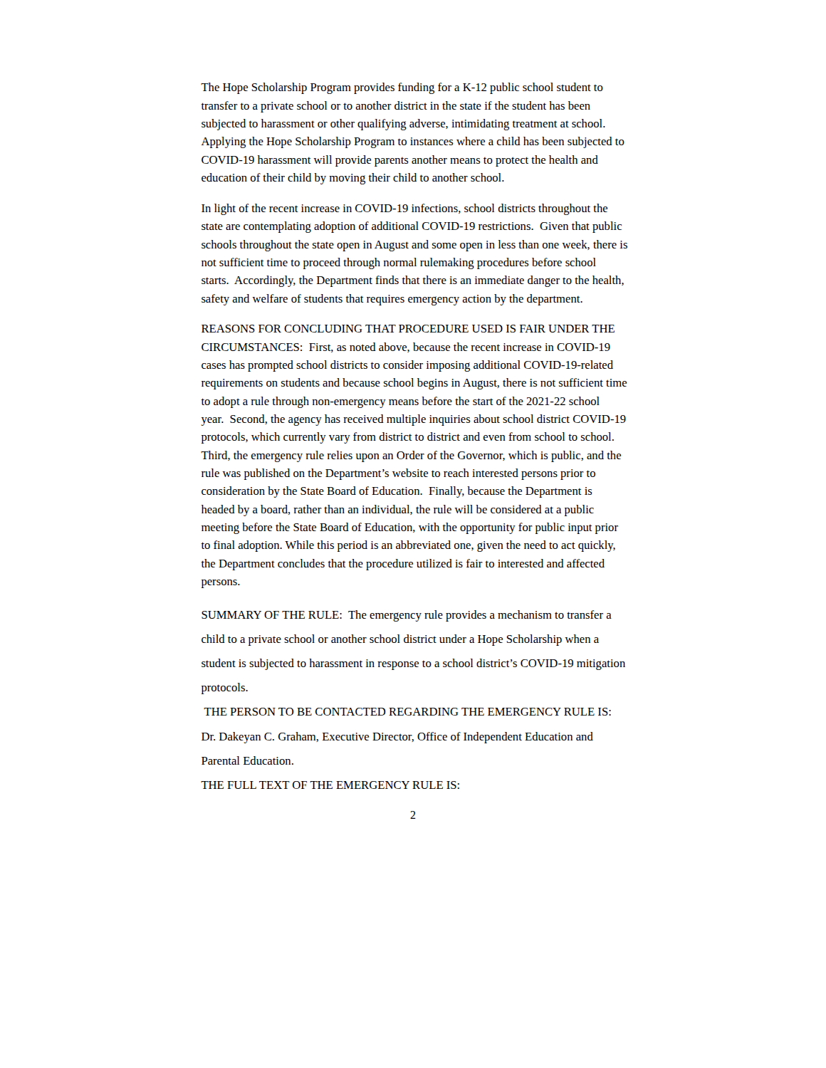The Hope Scholarship Program provides funding for a K-12 public school student to transfer to a private school or to another district in the state if the student has been subjected to harassment or other qualifying adverse, intimidating treatment at school. Applying the Hope Scholarship Program to instances where a child has been subjected to COVID-19 harassment will provide parents another means to protect the health and education of their child by moving their child to another school.
In light of the recent increase in COVID-19 infections, school districts throughout the state are contemplating adoption of additional COVID-19 restrictions. Given that public schools throughout the state open in August and some open in less than one week, there is not sufficient time to proceed through normal rulemaking procedures before school starts. Accordingly, the Department finds that there is an immediate danger to the health, safety and welfare of students that requires emergency action by the department.
REASONS FOR CONCLUDING THAT PROCEDURE USED IS FAIR UNDER THE CIRCUMSTANCES: First, as noted above, because the recent increase in COVID-19 cases has prompted school districts to consider imposing additional COVID-19-related requirements on students and because school begins in August, there is not sufficient time to adopt a rule through non-emergency means before the start of the 2021-22 school year. Second, the agency has received multiple inquiries about school district COVID-19 protocols, which currently vary from district to district and even from school to school. Third, the emergency rule relies upon an Order of the Governor, which is public, and the rule was published on the Department’s website to reach interested persons prior to consideration by the State Board of Education. Finally, because the Department is headed by a board, rather than an individual, the rule will be considered at a public meeting before the State Board of Education, with the opportunity for public input prior to final adoption. While this period is an abbreviated one, given the need to act quickly, the Department concludes that the procedure utilized is fair to interested and affected persons.
SUMMARY OF THE RULE: The emergency rule provides a mechanism to transfer a child to a private school or another school district under a Hope Scholarship when a student is subjected to harassment in response to a school district’s COVID-19 mitigation protocols.
THE PERSON TO BE CONTACTED REGARDING THE EMERGENCY RULE IS: Dr. Dakeyan C. Graham, Executive Director, Office of Independent Education and Parental Education.
THE FULL TEXT OF THE EMERGENCY RULE IS:
2